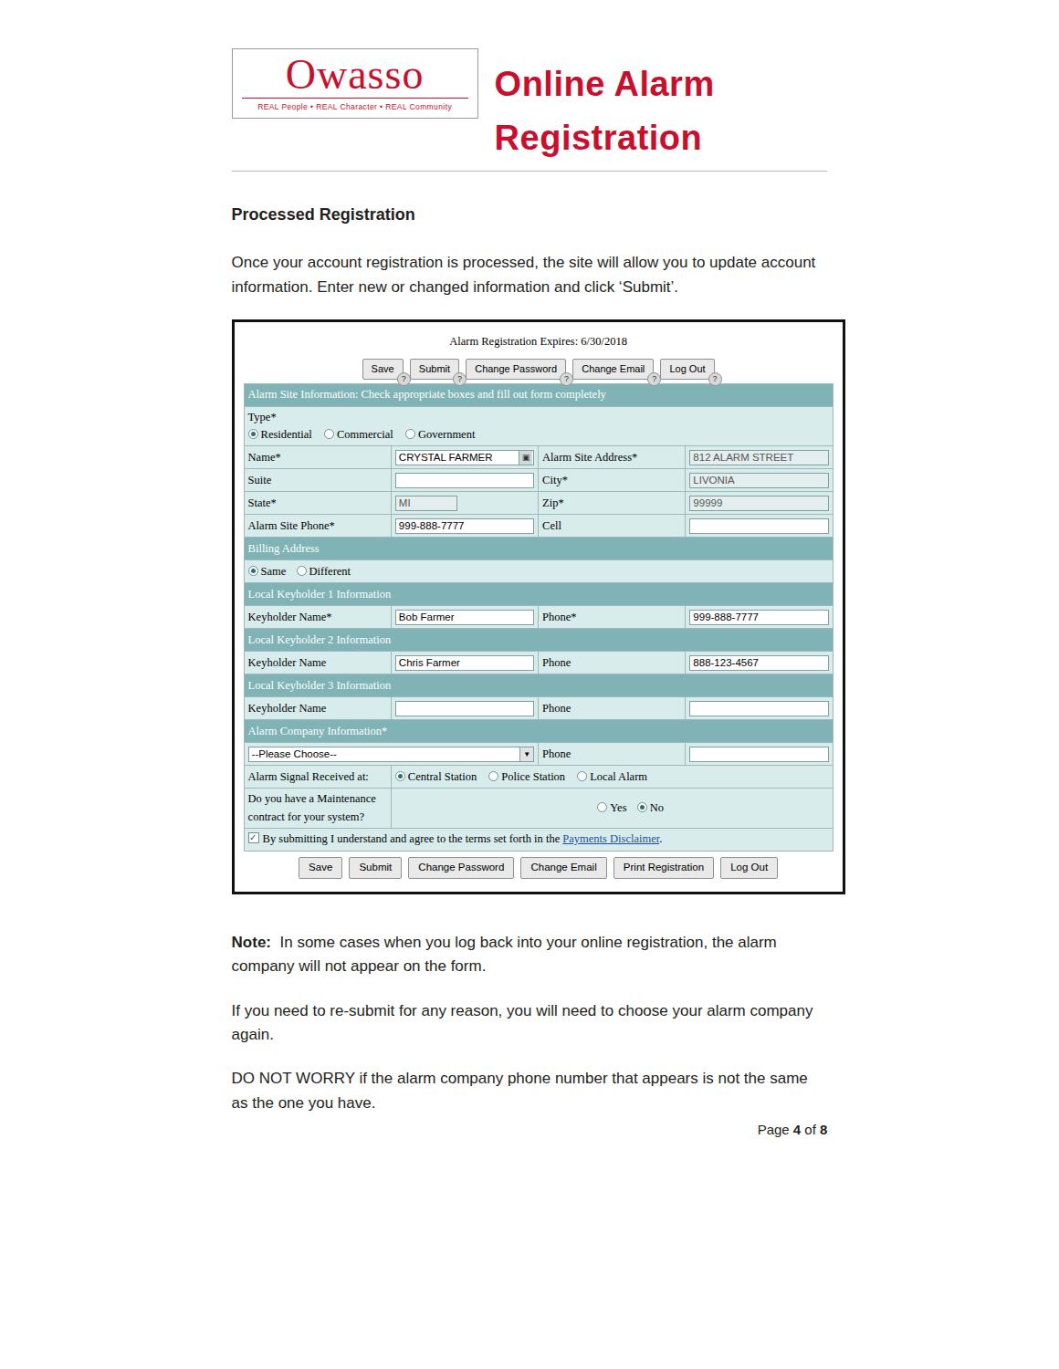Owasso
REAL People • REAL Character • REAL Community
Online Alarm Registration
Processed Registration
Once your account registration is processed, the site will allow you to update account information. Enter new or changed information and click ‘Submit’.
Alarm Registration Expires: 6/30/2018
Save? Submit? Change Password? Change Email? Log Out?
| Alarm Site Information: Check appropriate boxes and fill out form completely |
| Type* Residential Commercial Government |
| Name* | CRYSTAL FARMER ▣ | Alarm Site Address* | 812 ALARM STREET |
| Suite | | City* | LIVONIA |
| State* | MI | Zip* | 99999 |
| Alarm Site Phone* | 999-888-7777 | Cell | |
| Billing Address |
| Same Different |
| Local Keyholder 1 Information |
| Keyholder Name* | Bob Farmer | Phone* | 999-888-7777 |
| Local Keyholder 2 Information |
| Keyholder Name | Chris Farmer | Phone | 888-123-4567 |
| Local Keyholder 3 Information |
| Keyholder Name | | Phone | |
| Alarm Company Information* |
| --Please Choose-- ▼ | Phone | |
| Alarm Signal Received at: | Central Station Police Station Local Alarm |
| Do you have a Maintenance contract for your system? | Yes No |
| By submitting I understand and agree to the terms set forth in the Payments Disclaimer . |
Save Submit Change Password Change Email Print Registration Log Out
Note: In some cases when you log back into your online registration, the alarm company will not appear on the form.
If you need to re-submit for any reason, you will need to choose your alarm company again.
DO NOT WORRY if the alarm company phone number that appears is not the same as the one you have.
Page 4 of 8